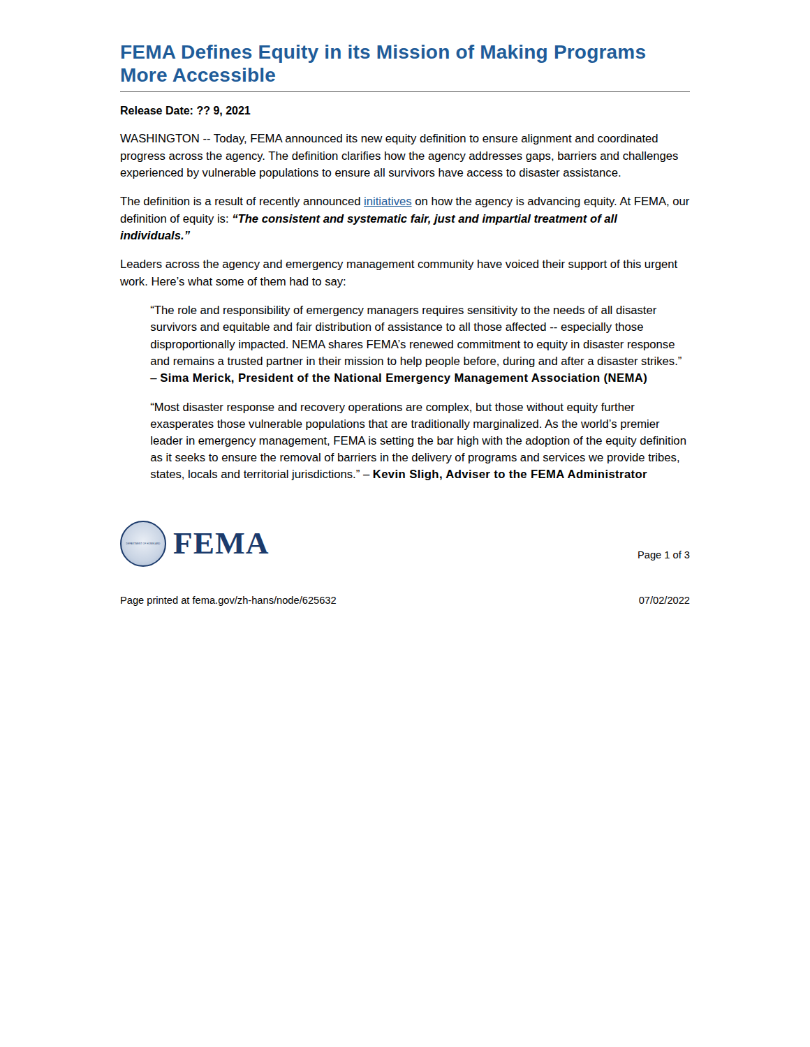FEMA Defines Equity in its Mission of Making Programs More Accessible
Release Date: ?? 9, 2021
WASHINGTON -- Today, FEMA announced its new equity definition to ensure alignment and coordinated progress across the agency. The definition clarifies how the agency addresses gaps, barriers and challenges experienced by vulnerable populations to ensure all survivors have access to disaster assistance.
The definition is a result of recently announced initiatives on how the agency is advancing equity. At FEMA, our definition of equity is: “The consistent and systematic fair, just and impartial treatment of all individuals.”
Leaders across the agency and emergency management community have voiced their support of this urgent work. Here’s what some of them had to say:
“The role and responsibility of emergency managers requires sensitivity to the needs of all disaster survivors and equitable and fair distribution of assistance to all those affected -- especially those disproportionally impacted. NEMA shares FEMA’s renewed commitment to equity in disaster response and remains a trusted partner in their mission to help people before, during and after a disaster strikes.” – Sima Merick, President of the National Emergency Management Association (NEMA)
“Most disaster response and recovery operations are complex, but those without equity further exasperates those vulnerable populations that are traditionally marginalized. As the world’s premier leader in emergency management, FEMA is setting the bar high with the adoption of the equity definition as it seeks to ensure the removal of barriers in the delivery of programs and services we provide tribes, states, locals and territorial jurisdictions.” – Kevin Sligh, Adviser to the FEMA Administrator
FEMA
Page 1 of 3
Page printed at fema.gov/zh-hans/node/625632
07/02/2022